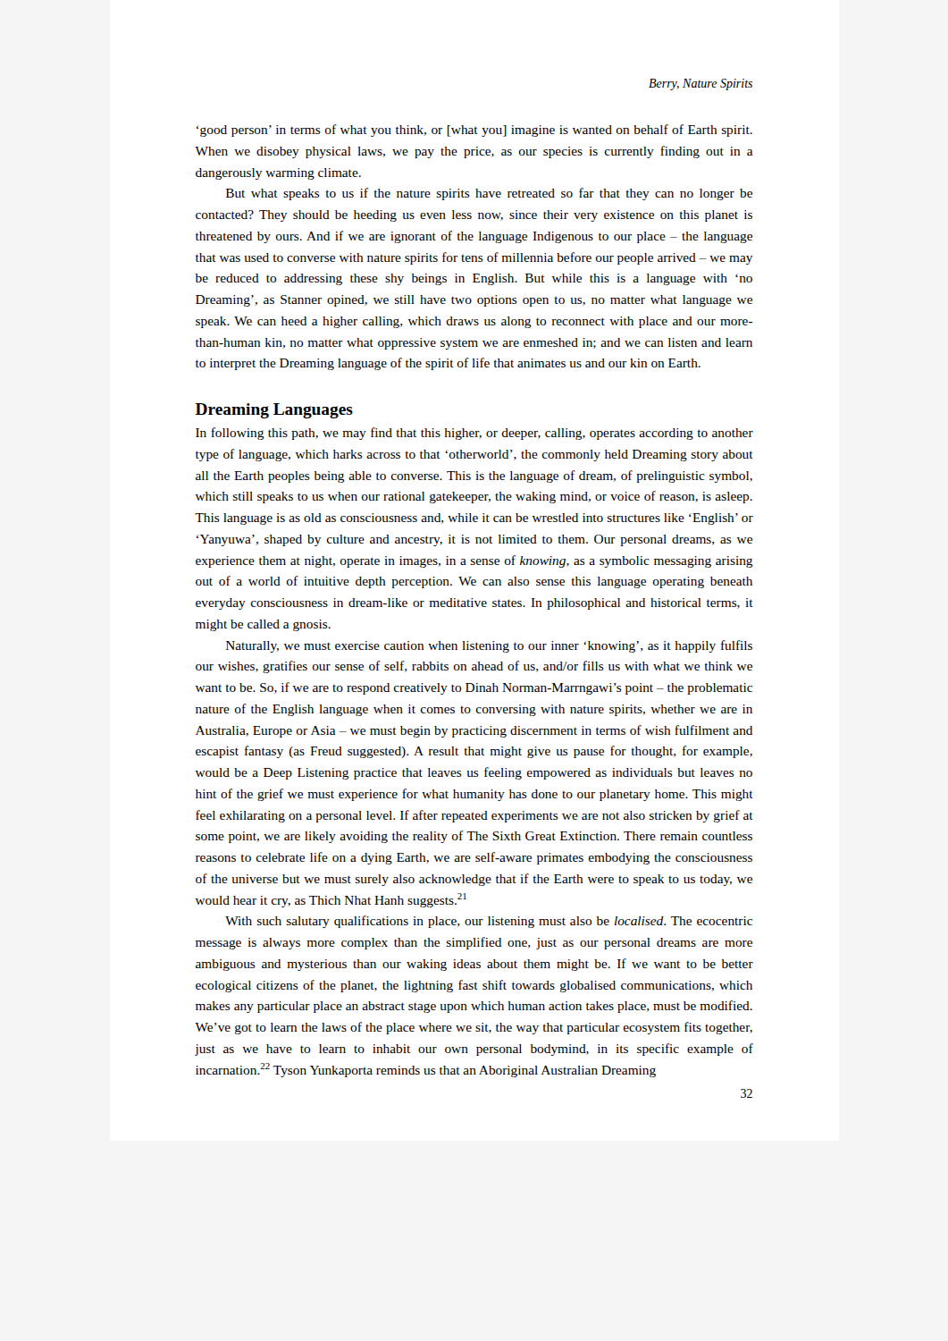Berry, Nature Spirits
‘good person’ in terms of what you think, or [what you] imagine is wanted on behalf of Earth spirit. When we disobey physical laws, we pay the price, as our species is currently finding out in a dangerously warming climate.
But what speaks to us if the nature spirits have retreated so far that they can no longer be contacted? They should be heeding us even less now, since their very existence on this planet is threatened by ours. And if we are ignorant of the language Indigenous to our place – the language that was used to converse with nature spirits for tens of millennia before our people arrived – we may be reduced to addressing these shy beings in English. But while this is a language with ‘no Dreaming’, as Stanner opined, we still have two options open to us, no matter what language we speak. We can heed a higher calling, which draws us along to reconnect with place and our more-than-human kin, no matter what oppressive system we are enmeshed in; and we can listen and learn to interpret the Dreaming language of the spirit of life that animates us and our kin on Earth.
Dreaming Languages
In following this path, we may find that this higher, or deeper, calling, operates according to another type of language, which harks across to that ‘otherworld’, the commonly held Dreaming story about all the Earth peoples being able to converse. This is the language of dream, of prelinguistic symbol, which still speaks to us when our rational gatekeeper, the waking mind, or voice of reason, is asleep. This language is as old as consciousness and, while it can be wrestled into structures like ‘English’ or ‘Yanyuwa’, shaped by culture and ancestry, it is not limited to them. Our personal dreams, as we experience them at night, operate in images, in a sense of knowing, as a symbolic messaging arising out of a world of intuitive depth perception. We can also sense this language operating beneath everyday consciousness in dream-like or meditative states. In philosophical and historical terms, it might be called a gnosis.
Naturally, we must exercise caution when listening to our inner ‘knowing’, as it happily fulfils our wishes, gratifies our sense of self, rabbits on ahead of us, and/or fills us with what we think we want to be. So, if we are to respond creatively to Dinah Norman-Marrngawi’s point – the problematic nature of the English language when it comes to conversing with nature spirits, whether we are in Australia, Europe or Asia – we must begin by practicing discernment in terms of wish fulfilment and escapist fantasy (as Freud suggested). A result that might give us pause for thought, for example, would be a Deep Listening practice that leaves us feeling empowered as individuals but leaves no hint of the grief we must experience for what humanity has done to our planetary home. This might feel exhilarating on a personal level. If after repeated experiments we are not also stricken by grief at some point, we are likely avoiding the reality of The Sixth Great Extinction. There remain countless reasons to celebrate life on a dying Earth, we are self-aware primates embodying the consciousness of the universe but we must surely also acknowledge that if the Earth were to speak to us today, we would hear it cry, as Thich Nhat Hanh suggests.21
With such salutary qualifications in place, our listening must also be localised. The ecocentric message is always more complex than the simplified one, just as our personal dreams are more ambiguous and mysterious than our waking ideas about them might be. If we want to be better ecological citizens of the planet, the lightning fast shift towards globalised communications, which makes any particular place an abstract stage upon which human action takes place, must be modified. We’ve got to learn the laws of the place where we sit, the way that particular ecosystem fits together, just as we have to learn to inhabit our own personal bodymind, in its specific example of incarnation.22 Tyson Yunkaporta reminds us that an Aboriginal Australian Dreaming
32